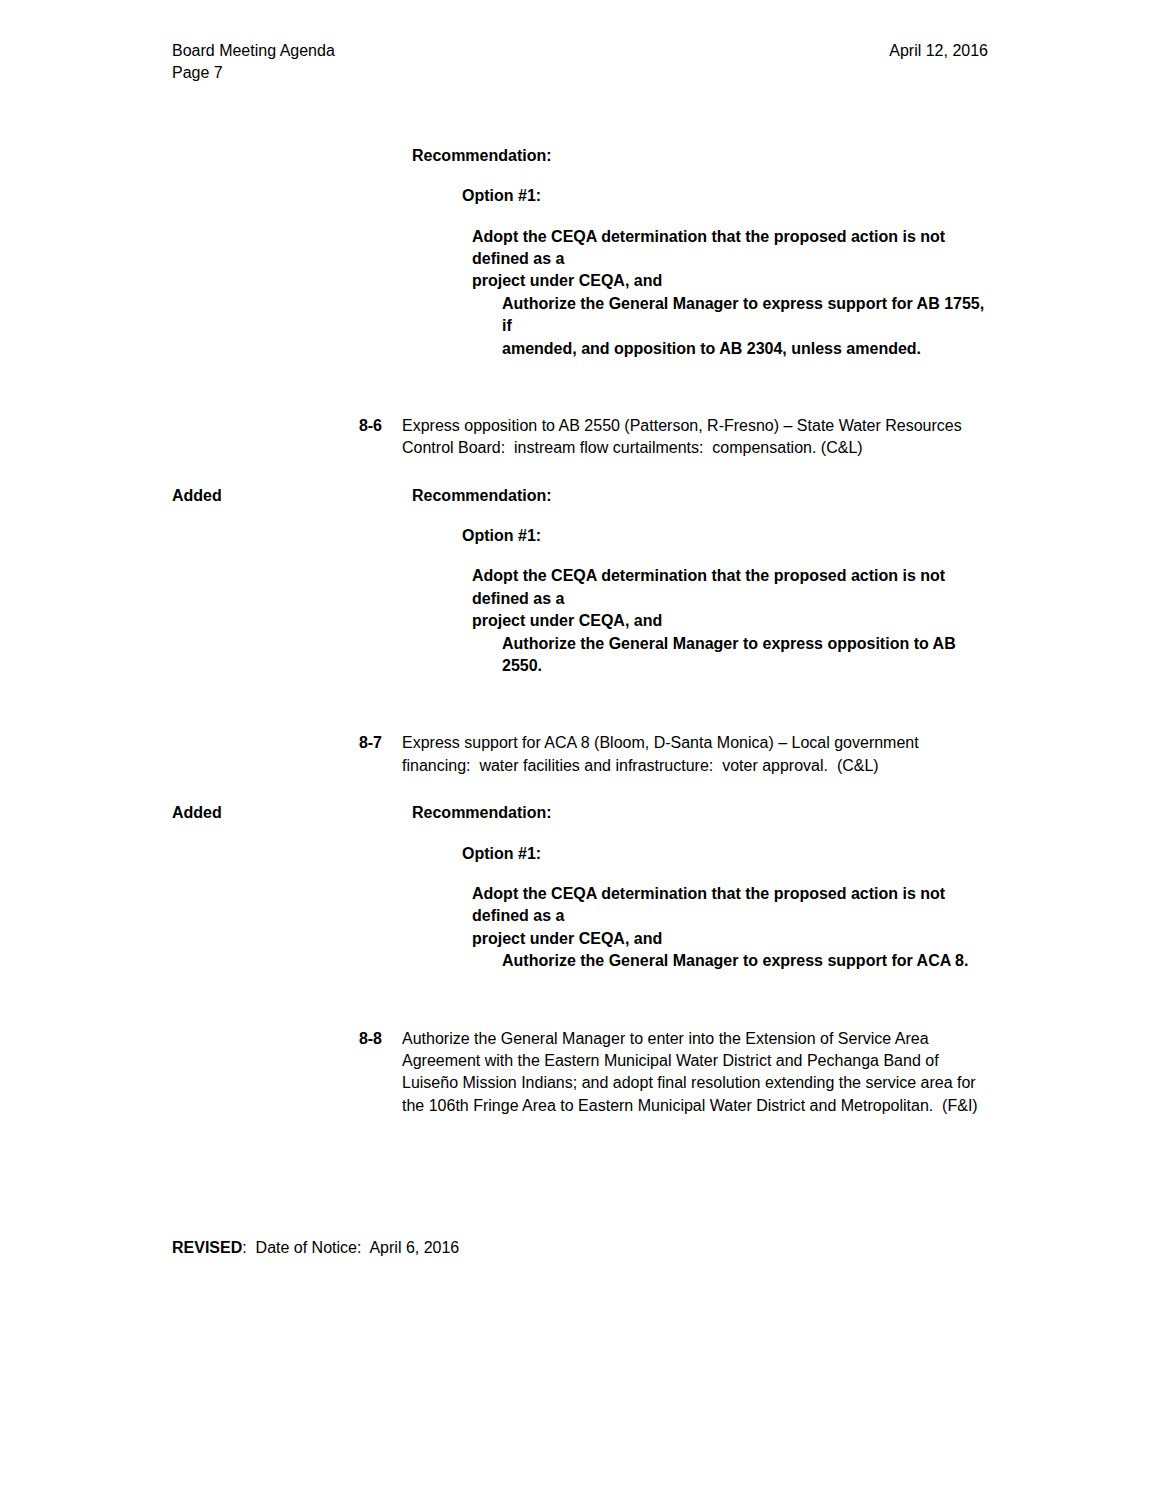Board Meeting Agenda
Page 7
April 12, 2016
Recommendation:
Option #1:
Adopt the CEQA determination that the proposed action is not defined as a
project under CEQA, and
Authorize the General Manager to express support for AB 1755, if
amended, and opposition to AB 2304, unless amended.
8-6
Express opposition to AB 2550 (Patterson, R-Fresno) – State Water Resources Control Board: instream flow curtailments: compensation. (C&L)
Added
Recommendation:
Option #1:
Adopt the CEQA determination that the proposed action is not defined as a
project under CEQA, and
Authorize the General Manager to express opposition to AB 2550.
8-7
Express support for ACA 8 (Bloom, D-Santa Monica) – Local government financing: water facilities and infrastructure: voter approval. (C&L)
Added
Recommendation:
Option #1:
Adopt the CEQA determination that the proposed action is not defined as a
project under CEQA, and
Authorize the General Manager to express support for ACA 8.
8-8
Authorize the General Manager to enter into the Extension of Service Area Agreement with the Eastern Municipal Water District and Pechanga Band of Luiseño Mission Indians; and adopt final resolution extending the service area for the 106th Fringe Area to Eastern Municipal Water District and Metropolitan. (F&I)
REVISED: Date of Notice: April 6, 2016